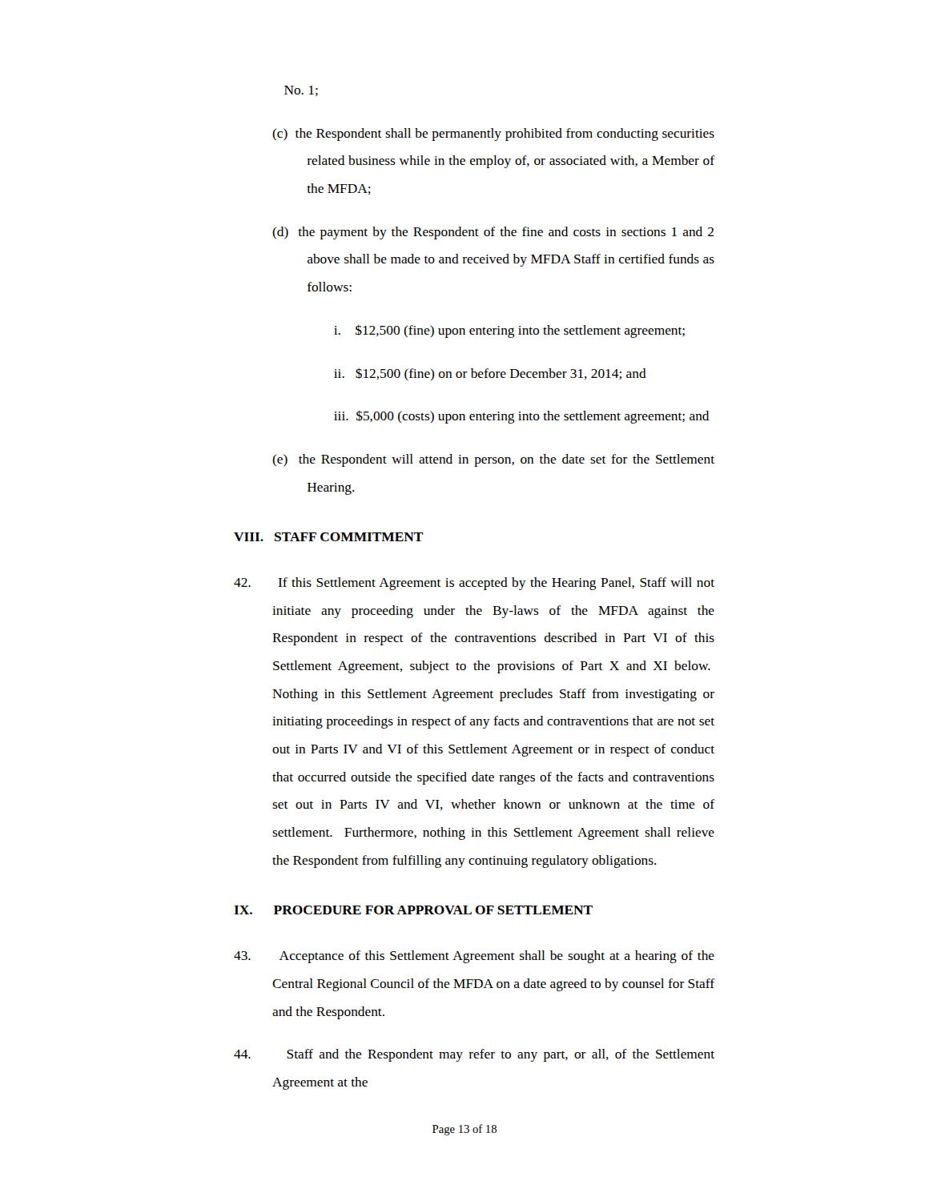No. 1;
(c) the Respondent shall be permanently prohibited from conducting securities related business while in the employ of, or associated with, a Member of the MFDA;
(d) the payment by the Respondent of the fine and costs in sections 1 and 2 above shall be made to and received by MFDA Staff in certified funds as follows:
i. $12,500 (fine) upon entering into the settlement agreement;
ii. $12,500 (fine) on or before December 31, 2014; and
iii. $5,000 (costs) upon entering into the settlement agreement; and
(e) the Respondent will attend in person, on the date set for the Settlement Hearing.
VIII. STAFF COMMITMENT
42. If this Settlement Agreement is accepted by the Hearing Panel, Staff will not initiate any proceeding under the By-laws of the MFDA against the Respondent in respect of the contraventions described in Part VI of this Settlement Agreement, subject to the provisions of Part X and XI below. Nothing in this Settlement Agreement precludes Staff from investigating or initiating proceedings in respect of any facts and contraventions that are not set out in Parts IV and VI of this Settlement Agreement or in respect of conduct that occurred outside the specified date ranges of the facts and contraventions set out in Parts IV and VI, whether known or unknown at the time of settlement. Furthermore, nothing in this Settlement Agreement shall relieve the Respondent from fulfilling any continuing regulatory obligations.
IX. PROCEDURE FOR APPROVAL OF SETTLEMENT
43. Acceptance of this Settlement Agreement shall be sought at a hearing of the Central Regional Council of the MFDA on a date agreed to by counsel for Staff and the Respondent.
44. Staff and the Respondent may refer to any part, or all, of the Settlement Agreement at the
Page 13 of 18